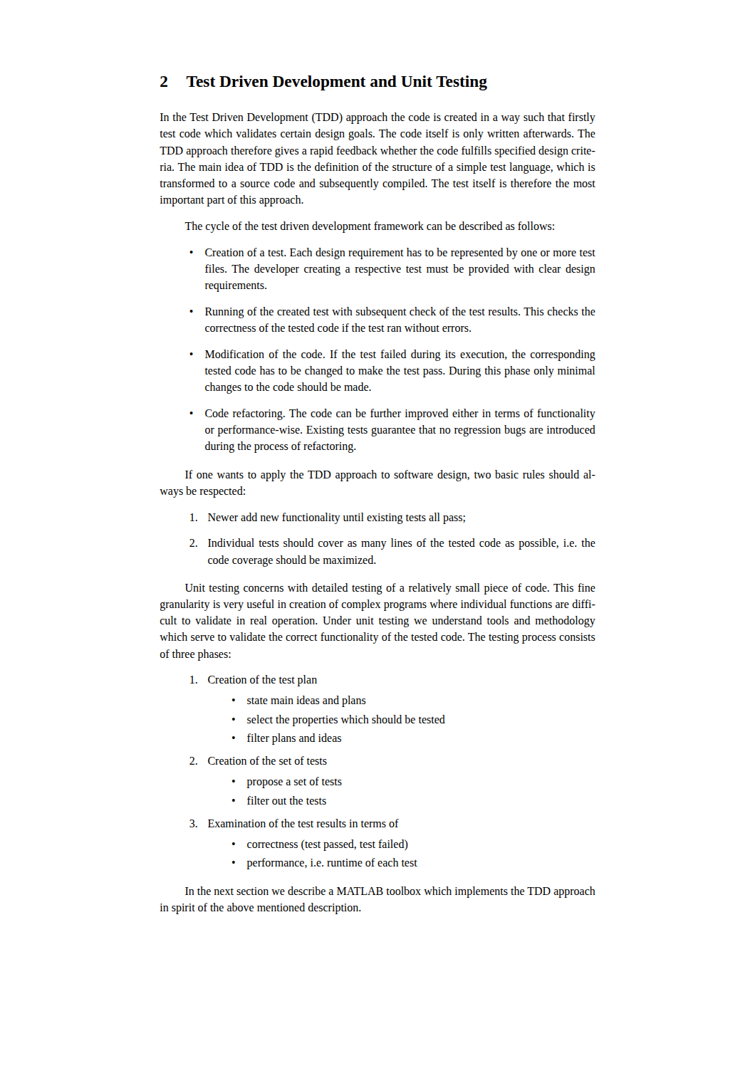2 Test Driven Development and Unit Testing
In the Test Driven Development (TDD) approach the code is created in a way such that firstly test code which validates certain design goals. The code itself is only written afterwards. The TDD approach therefore gives a rapid feedback whether the code fulfills specified design criteria. The main idea of TDD is the definition of the structure of a simple test language, which is transformed to a source code and subsequently compiled. The test itself is therefore the most important part of this approach.
The cycle of the test driven development framework can be described as follows:
Creation of a test. Each design requirement has to be represented by one or more test files. The developer creating a respective test must be provided with clear design requirements.
Running of the created test with subsequent check of the test results. This checks the correctness of the tested code if the test ran without errors.
Modification of the code. If the test failed during its execution, the corresponding tested code has to be changed to make the test pass. During this phase only minimal changes to the code should be made.
Code refactoring. The code can be further improved either in terms of functionality or performance-wise. Existing tests guarantee that no regression bugs are introduced during the process of refactoring.
If one wants to apply the TDD approach to software design, two basic rules should always be respected:
Newer add new functionality until existing tests all pass;
Individual tests should cover as many lines of the tested code as possible, i.e. the code coverage should be maximized.
Unit testing concerns with detailed testing of a relatively small piece of code. This fine granularity is very useful in creation of complex programs where individual functions are difficult to validate in real operation. Under unit testing we understand tools and methodology which serve to validate the correct functionality of the tested code. The testing process consists of three phases:
Creation of the test plan
state main ideas and plans
select the properties which should be tested
filter plans and ideas
Creation of the set of tests
propose a set of tests
filter out the tests
Examination of the test results in terms of
correctness (test passed, test failed)
performance, i.e. runtime of each test
In the next section we describe a MATLAB toolbox which implements the TDD approach in spirit of the above mentioned description.